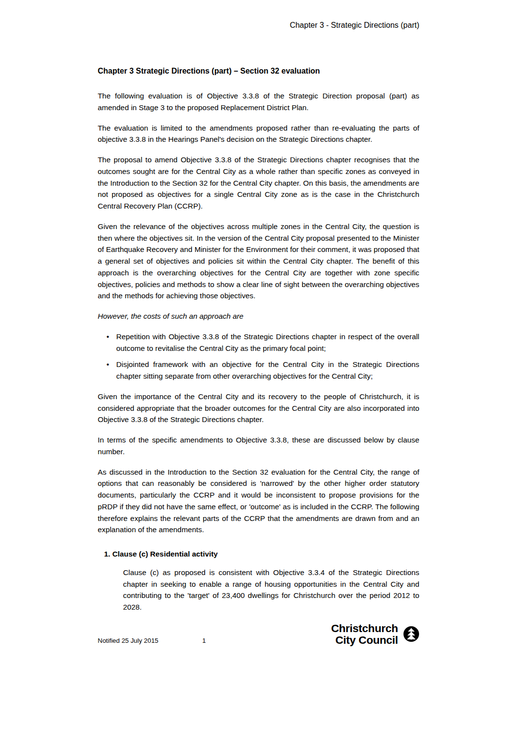Chapter 3 - Strategic Directions (part)
Chapter 3 Strategic Directions (part) – Section 32 evaluation
The following evaluation is of Objective 3.3.8 of the Strategic Direction proposal (part) as amended in Stage 3 to the proposed Replacement District Plan.
The evaluation is limited to the amendments proposed rather than re-evaluating the parts of objective 3.3.8 in the Hearings Panel's decision on the Strategic Directions chapter.
The proposal to amend Objective 3.3.8 of the Strategic Directions chapter recognises that the outcomes sought are for the Central City as a whole rather than specific zones as conveyed in the Introduction to the Section 32 for the Central City chapter. On this basis, the amendments are not proposed as objectives for a single Central City zone as is the case in the Christchurch Central Recovery Plan (CCRP).
Given the relevance of the objectives across multiple zones in the Central City, the question is then where the objectives sit. In the version of the Central City proposal presented to the Minister of Earthquake Recovery and Minister for the Environment for their comment, it was proposed that a general set of objectives and policies sit within the Central City chapter. The benefit of this approach is the overarching objectives for the Central City are together with zone specific objectives, policies and methods to show a clear line of sight between the overarching objectives and the methods for achieving those objectives.
However, the costs of such an approach are
Repetition with Objective 3.3.8 of the Strategic Directions chapter in respect of the overall outcome to revitalise the Central City as the primary focal point;
Disjointed framework with an objective for the Central City in the Strategic Directions chapter sitting separate from other overarching objectives for the Central City;
Given the importance of the Central City and its recovery to the people of Christchurch, it is considered appropriate that the broader outcomes for the Central City are also incorporated into Objective 3.3.8 of the Strategic Directions chapter.
In terms of the specific amendments to Objective 3.3.8, these are discussed below by clause number.
As discussed in the Introduction to the Section 32 evaluation for the Central City, the range of options that can reasonably be considered is 'narrowed' by the other higher order statutory documents, particularly the CCRP and it would be inconsistent to propose provisions for the pRDP if they did not have the same effect, or 'outcome' as is included in the CCRP. The following therefore explains the relevant parts of the CCRP that the amendments are drawn from and an explanation of the amendments.
Clause (c) Residential activity
Clause (c) as proposed is consistent with Objective 3.3.4 of the Strategic Directions chapter in seeking to enable a range of housing opportunities in the Central City and contributing to the 'target' of 23,400 dwellings for Christchurch over the period 2012 to 2028.
Notified 25 July 2015
1
Christchurch City Council